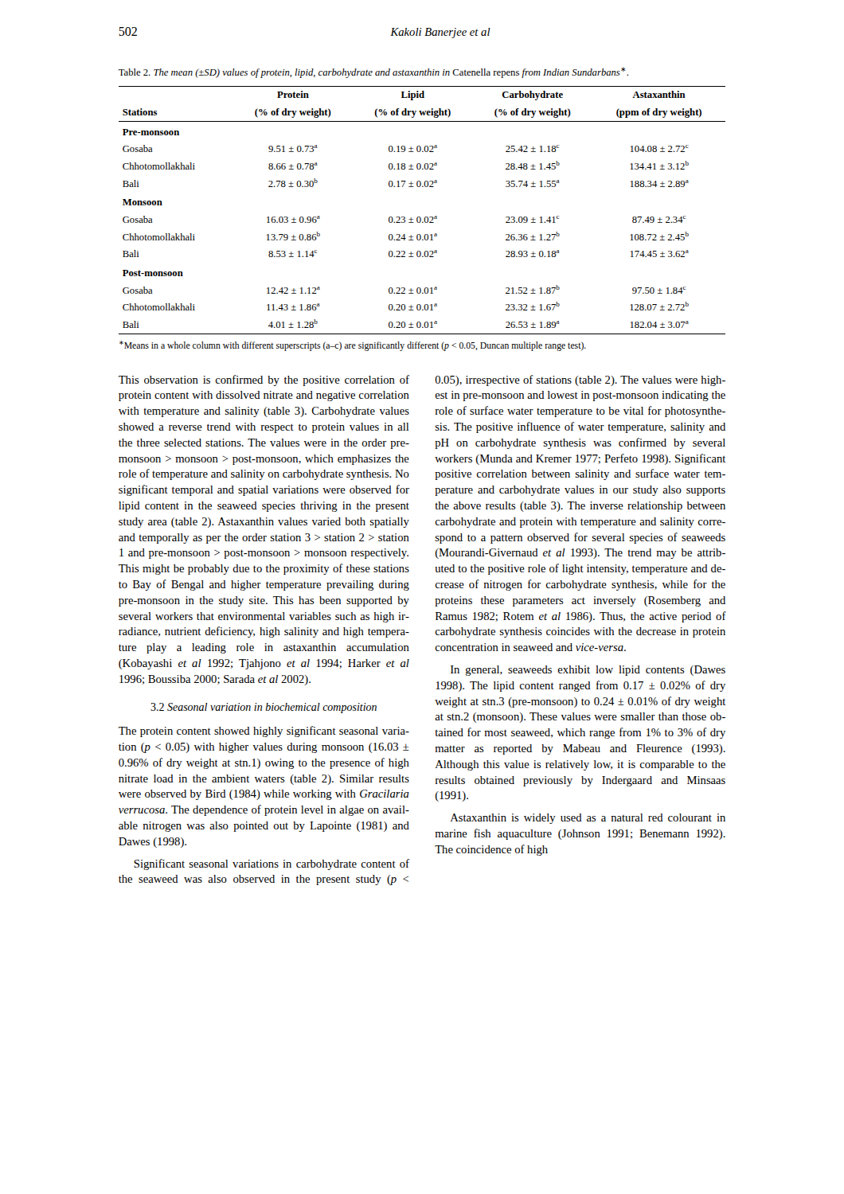502 Kakoli Banerjee et al
Table 2. The mean (±SD) values of protein, lipid, carbohydrate and astaxanthin in Catenella repens from Indian Sundarbans∗.
| | Protein | Lipid | Carbohydrate | Astaxanthin |
| --- | --- | --- | --- | --- |
| Stations | (% of dry weight) | (% of dry weight) | (% of dry weight) | (ppm of dry weight) |
| Pre-monsoon | | | | |
| Gosaba | 9.51 ± 0.73 a | 0.19 ± 0.02 a | 25.42 ± 1.18 c | 104.08 ± 2.72 c |
| Chhotomollakhali | 8.66 ± 0.78 a | 0.18 ± 0.02 a | 28.48 ± 1.45 b | 134.41 ± 3.12 b |
| Bali | 2.78 ± 0.30 b | 0.17 ± 0.02 a | 35.74 ± 1.55 a | 188.34 ± 2.89 a |
| Monsoon | | | | |
| Gosaba | 16.03 ± 0.96 a | 0.23 ± 0.02 a | 23.09 ± 1.41 c | 87.49 ± 2.34 c |
| Chhotomollakhali | 13.79 ± 0.86 b | 0.24 ± 0.01 a | 26.36 ± 1.27 b | 108.72 ± 2.45 b |
| Bali | 8.53 ± 1.14 c | 0.22 ± 0.02 a | 28.93 ± 0.18 a | 174.45 ± 3.62 a |
| Post-monsoon | | | | |
| Gosaba | 12.42 ± 1.12 a | 0.22 ± 0.01 a | 21.52 ± 1.87 b | 97.50 ± 1.84 c |
| Chhotomollakhali | 11.43 ± 1.86 a | 0.20 ± 0.01 a | 23.32 ± 1.67 b | 128.07 ± 2.72 b |
| Bali | 4.01 ± 1.28 b | 0.20 ± 0.01 a | 26.53 ± 1.89 a | 182.04 ± 3.07 a |
∗Means in a whole column with different superscripts (a–c) are significantly different (p < 0.05, Duncan multiple range test).
This observation is confirmed by the positive correlation of protein content with dissolved nitrate and negative correlation with temperature and salinity (table 3). Carbohydrate values showed a reverse trend with respect to protein values in all the three selected stations. The values were in the order pre-monsoon > monsoon > post-monsoon, which emphasizes the role of temperature and salinity on carbohydrate synthesis. No significant temporal and spatial variations were observed for lipid content in the seaweed species thriving in the present study area (table 2). Astaxanthin values varied both spatially and temporally as per the order station 3 > station 2 > station 1 and pre-monsoon > post-monsoon > monsoon respectively. This might be probably due to the proximity of these stations to Bay of Bengal and higher temperature prevailing during pre-monsoon in the study site. This has been supported by several workers that environmental variables such as high irradiance, nutrient deficiency, high salinity and high temperature play a leading role in astaxanthin accumulation (Kobayashi et al 1992; Tjahjono et al 1994; Harker et al 1996; Boussiba 2000; Sarada et al 2002).
3.2 Seasonal variation in biochemical composition
The protein content showed highly significant seasonal variation (p < 0.05) with higher values during monsoon (16.03 ± 0.96% of dry weight at stn.1) owing to the presence of high nitrate load in the ambient waters (table 2). Similar results were observed by Bird (1984) while working with Gracilaria verrucosa. The dependence of protein level in algae on available nitrogen was also pointed out by Lapointe (1981) and Dawes (1998).
Significant seasonal variations in carbohydrate content of the seaweed was also observed in the present study (p < 0.05), irrespective of stations (table 2). The values were highest in pre-monsoon and lowest in post-monsoon indicating the role of surface water temperature to be vital for photosynthesis. The positive influence of water temperature, salinity and pH on carbohydrate synthesis was confirmed by several workers (Munda and Kremer 1977; Perfeto 1998). Significant positive correlation between salinity and surface water temperature and carbohydrate values in our study also supports the above results (table 3). The inverse relationship between carbohydrate and protein with temperature and salinity correspond to a pattern observed for several species of seaweeds (Mourandi-Givernaud et al 1993). The trend may be attributed to the positive role of light intensity, temperature and decrease of nitrogen for carbohydrate synthesis, while for the proteins these parameters act inversely (Rosemberg and Ramus 1982; Rotem et al 1986). Thus, the active period of carbohydrate synthesis coincides with the decrease in protein concentration in seaweed and vice-versa.
In general, seaweeds exhibit low lipid contents (Dawes 1998). The lipid content ranged from 0.17 ± 0.02% of dry weight at stn.3 (pre-monsoon) to 0.24 ± 0.01% of dry weight at stn.2 (monsoon). These values were smaller than those obtained for most seaweed, which range from 1% to 3% of dry matter as reported by Mabeau and Fleurence (1993). Although this value is relatively low, it is comparable to the results obtained previously by Indergaard and Minsaas (1991).
Astaxanthin is widely used as a natural red colourant in marine fish aquaculture (Johnson 1991; Benemann 1992). The coincidence of high